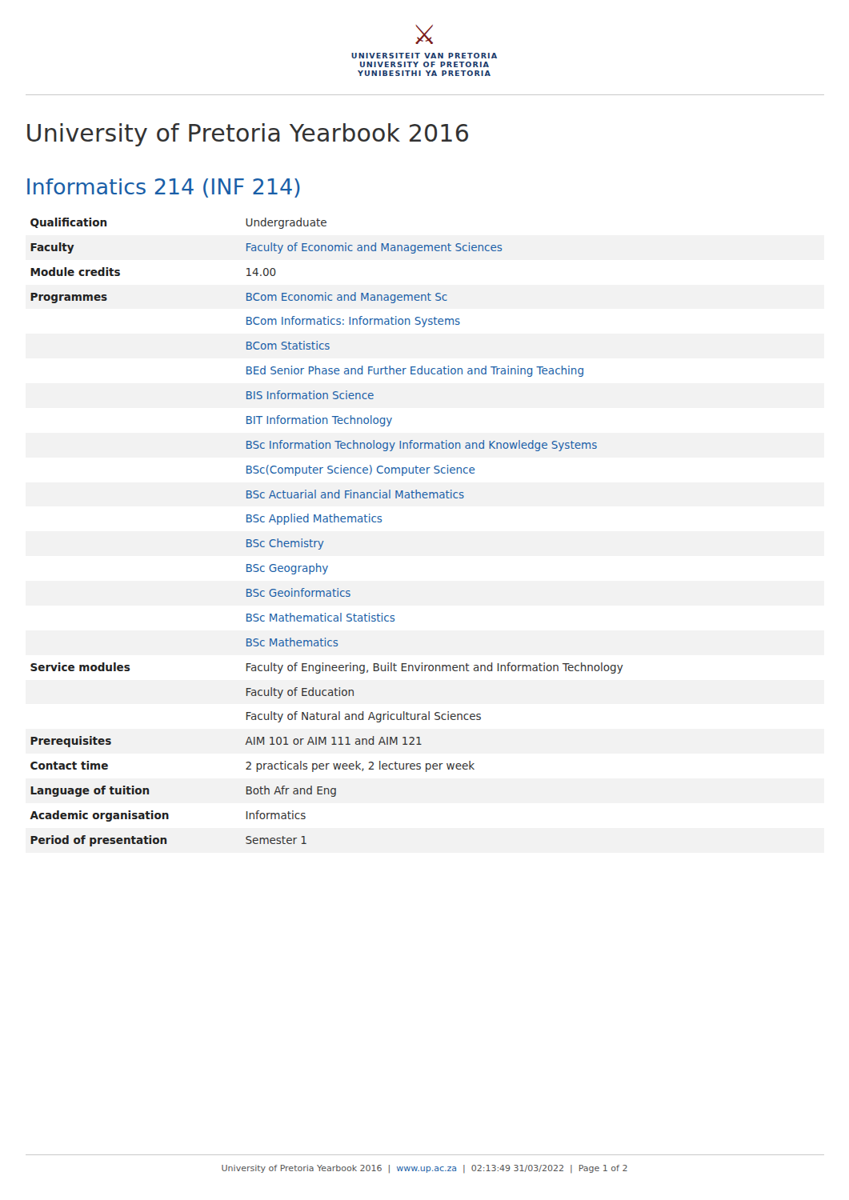⚔
UNIVERSITEIT VAN PRETORIA UNIVERSITY OF PRETORIA YUNIBESITHI YA PRETORIA
University of Pretoria Yearbook 2016
Informatics 214 (INF 214)
| Qualification | Undergraduate |
| Faculty | Faculty of Economic and Management Sciences |
| Module credits | 14.00 |
| Programmes | BCom Economic and Management Sc |
| | BCom Informatics: Information Systems |
| | BCom Statistics |
| | BEd Senior Phase and Further Education and Training Teaching |
| | BIS Information Science |
| | BIT Information Technology |
| | BSc Information Technology Information and Knowledge Systems |
| | BSc(Computer Science) Computer Science |
| | BSc Actuarial and Financial Mathematics |
| | BSc Applied Mathematics |
| | BSc Chemistry |
| | BSc Geography |
| | BSc Geoinformatics |
| | BSc Mathematical Statistics |
| | BSc Mathematics |
| Service modules | Faculty of Engineering, Built Environment and Information Technology |
| | Faculty of Education |
| | Faculty of Natural and Agricultural Sciences |
| Prerequisites | AIM 101 or AIM 111 and AIM 121 |
| Contact time | 2 practicals per week, 2 lectures per week |
| Language of tuition | Both Afr and Eng |
| Academic organisation | Informatics |
| Period of presentation | Semester 1 |
University of Pretoria Yearbook 2016 | www.up.ac.za | 02:13:49 31/03/2022 | Page 1 of 2